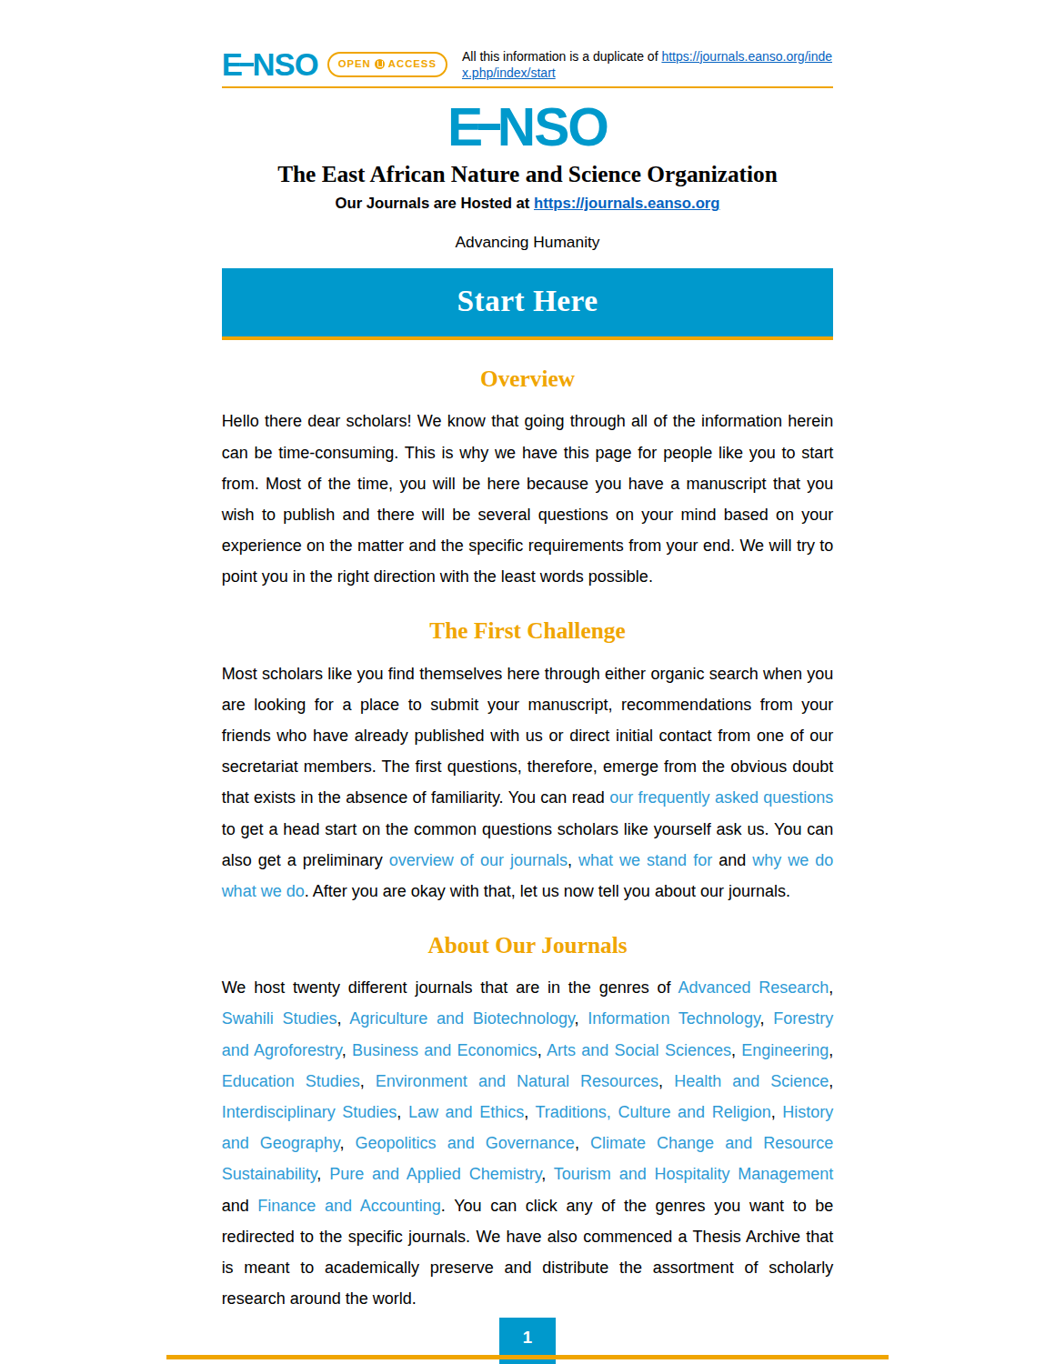E NSO
OPEN ACCESS
All this information is a duplicate of https://journals.eanso.org/index.php/index/start
E NSO
The East African Nature and Science Organization
Our Journals are Hosted at https://journals.eanso.org
Advancing Humanity
Start Here
Overview
Hello there dear scholars! We know that going through all of the information herein can be time-consuming. This is why we have this page for people like you to start from. Most of the time, you will be here because you have a manuscript that you wish to publish and there will be several questions on your mind based on your experience on the matter and the specific requirements from your end. We will try to point you in the right direction with the least words possible.
The First Challenge
Most scholars like you find themselves here through either organic search when you are looking for a place to submit your manuscript, recommendations from your friends who have already published with us or direct initial contact from one of our secretariat members. The first questions, therefore, emerge from the obvious doubt that exists in the absence of familiarity. You can read our frequently asked questions to get a head start on the common questions scholars like yourself ask us. You can also get a preliminary overview of our journals, what we stand for and why we do what we do. After you are okay with that, let us now tell you about our journals.
About Our Journals
We host twenty different journals that are in the genres of Advanced Research, Swahili Studies, Agriculture and Biotechnology, Information Technology, Forestry and Agroforestry, Business and Economics, Arts and Social Sciences, Engineering, Education Studies, Environment and Natural Resources, Health and Science, Interdisciplinary Studies, Law and Ethics, Traditions, Culture and Religion, History and Geography, Geopolitics and Governance, Climate Change and Resource Sustainability, Pure and Applied Chemistry, Tourism and Hospitality Management and Finance and Accounting. You can click any of the genres you want to be redirected to the specific journals. We have also commenced a Thesis Archive that is meant to academically preserve and distribute the assortment of scholarly research around the world.
1